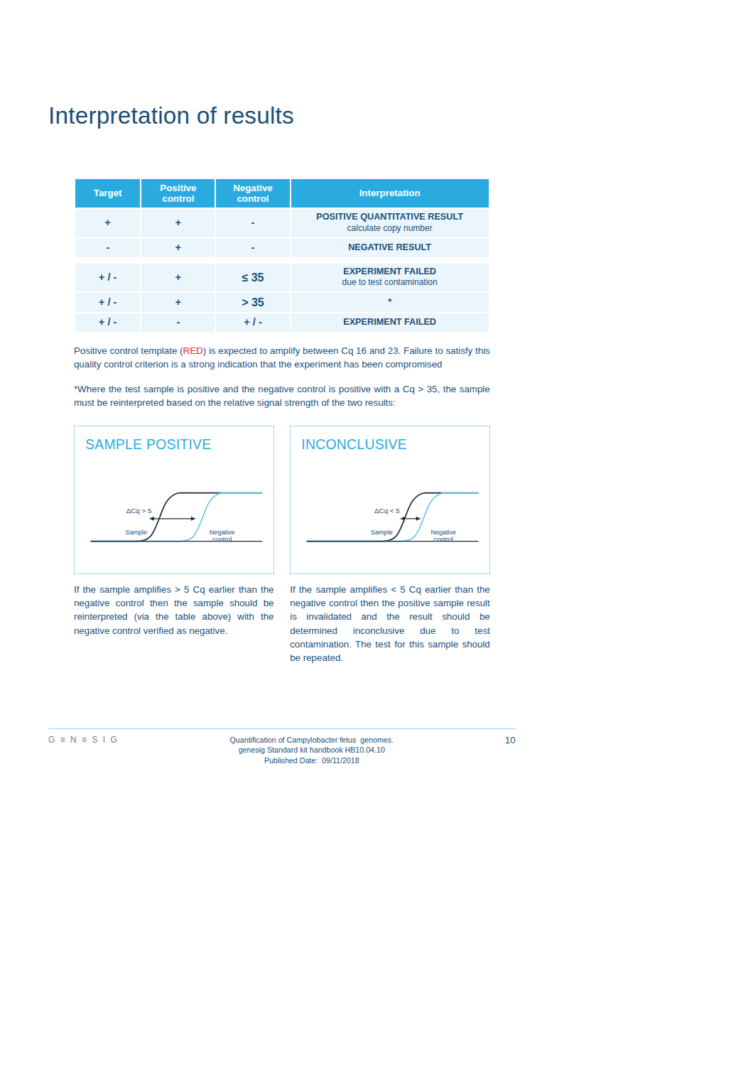Interpretation of results
| Target | Positive control | Negative control | Interpretation |
| --- | --- | --- | --- |
| + | + | - | POSITIVE QUANTITATIVE RESULT calculate copy number |
| - | + | - | NEGATIVE RESULT |
| + / - | + | ≤ 35 | EXPERIMENT FAILED due to test contamination |
| + / - | + | > 35 | * |
| + / - | - | + / - | EXPERIMENT FAILED |
Positive control template (RED) is expected to amplify between Cq 16 and 23. Failure to satisfy this quality control criterion is a strong indication that the experiment has been compromised
*Where the test sample is positive and the negative control is positive with a Cq > 35, the sample must be reinterpreted based on the relative signal strength of the two results:
SAMPLE POSITIVE
ΔCq > 5 Sample Negative control
INCONCLUSIVE
ΔCq < 5 Sample Negative control
If the sample amplifies > 5 Cq earlier than the negative control then the sample should be reinterpreted (via the table above) with the negative control verified as negative.
If the sample amplifies < 5 Cq earlier than the negative control then the positive sample result is invalidated and the result should be determined inconclusive due to test contamination. The test for this sample should be repeated.
G ≡ N ≡ S I G
Quantification of Campylobacter fetus genomes.
genesig Standard kit handbook HB10.04.10
Published Date: 09/11/2018
10